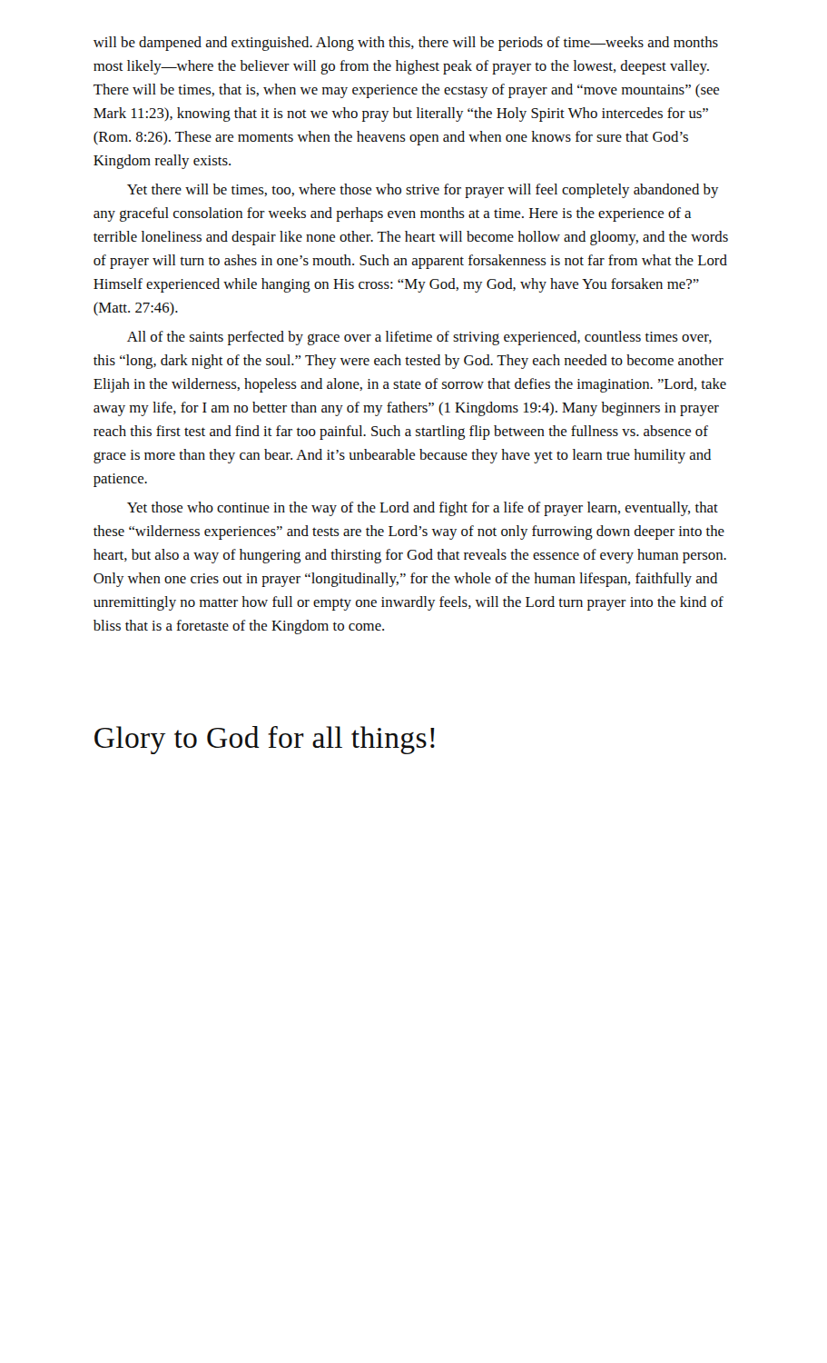will be dampened and extinguished. Along with this, there will be periods of time—weeks and months most likely—where the believer will go from the highest peak of prayer to the lowest, deepest valley. There will be times, that is, when we may experience the ecstasy of prayer and “move mountains” (see Mark 11:23), knowing that it is not we who pray but literally “the Holy Spirit Who intercedes for us” (Rom. 8:26). These are moments when the heavens open and when one knows for sure that God’s Kingdom really exists.
Yet there will be times, too, where those who strive for prayer will feel completely abandoned by any graceful consolation for weeks and perhaps even months at a time. Here is the experience of a terrible loneliness and despair like none other. The heart will become hollow and gloomy, and the words of prayer will turn to ashes in one’s mouth. Such an apparent forsakenness is not far from what the Lord Himself experienced while hanging on His cross: “My God, my God, why have You forsaken me?” (Matt. 27:46).
All of the saints perfected by grace over a lifetime of striving experienced, countless times over, this “long, dark night of the soul.” They were each tested by God. They each needed to become another Elijah in the wilderness, hopeless and alone, in a state of sorrow that defies the imagination. ”Lord, take away my life, for I am no better than any of my fathers” (1 Kingdoms 19:4). Many beginners in prayer reach this first test and find it far too painful. Such a startling flip between the fullness vs. absence of grace is more than they can bear. And it’s unbearable because they have yet to learn true humility and patience.
Yet those who continue in the way of the Lord and fight for a life of prayer learn, eventually, that these “wilderness experiences” and tests are the Lord’s way of not only furrowing down deeper into the heart, but also a way of hungering and thirsting for God that reveals the essence of every human person. Only when one cries out in prayer “longitudinally,” for the whole of the human lifespan, faithfully and unremittingly no matter how full or empty one inwardly feels, will the Lord turn prayer into the kind of bliss that is a foretaste of the Kingdom to come.
Glory to God for all things!